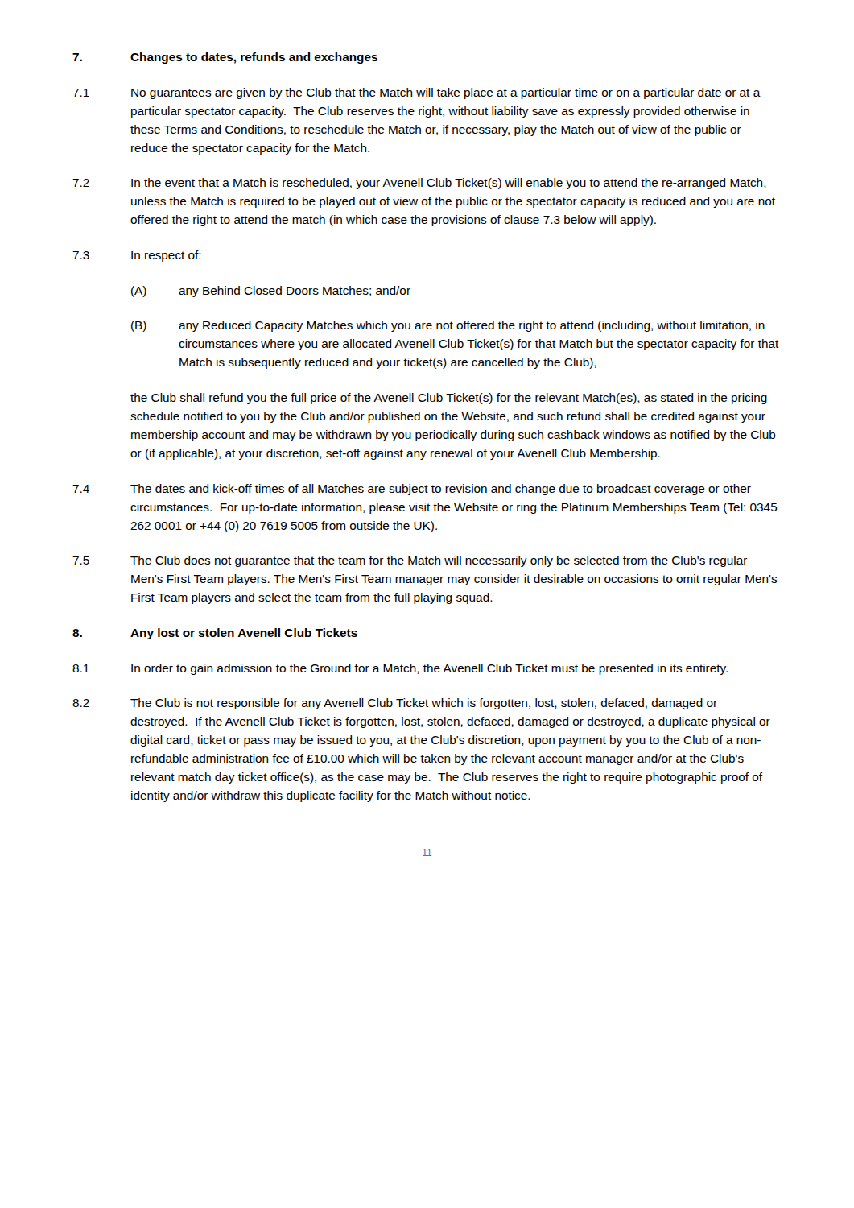7.
Changes to dates, refunds and exchanges
7.1
No guarantees are given by the Club that the Match will take place at a particular time or on a particular date or at a particular spectator capacity. The Club reserves the right, without liability save as expressly provided otherwise in these Terms and Conditions, to reschedule the Match or, if necessary, play the Match out of view of the public or reduce the spectator capacity for the Match.
7.2
In the event that a Match is rescheduled, your Avenell Club Ticket(s) will enable you to attend the re-arranged Match, unless the Match is required to be played out of view of the public or the spectator capacity is reduced and you are not offered the right to attend the match (in which case the provisions of clause 7.3 below will apply).
7.3
In respect of:
(A)
any Behind Closed Doors Matches; and/or
(B)
any Reduced Capacity Matches which you are not offered the right to attend (including, without limitation, in circumstances where you are allocated Avenell Club Ticket(s) for that Match but the spectator capacity for that Match is subsequently reduced and your ticket(s) are cancelled by the Club),
the Club shall refund you the full price of the Avenell Club Ticket(s) for the relevant Match(es), as stated in the pricing schedule notified to you by the Club and/or published on the Website, and such refund shall be credited against your membership account and may be withdrawn by you periodically during such cashback windows as notified by the Club or (if applicable), at your discretion, set-off against any renewal of your Avenell Club Membership.
7.4
The dates and kick-off times of all Matches are subject to revision and change due to broadcast coverage or other circumstances. For up-to-date information, please visit the Website or ring the Platinum Memberships Team (Tel: 0345 262 0001 or +44 (0) 20 7619 5005 from outside the UK).
7.5
The Club does not guarantee that the team for the Match will necessarily only be selected from the Club's regular Men's First Team players. The Men's First Team manager may consider it desirable on occasions to omit regular Men's First Team players and select the team from the full playing squad.
8.
Any lost or stolen Avenell Club Tickets
8.1
In order to gain admission to the Ground for a Match, the Avenell Club Ticket must be presented in its entirety.
8.2
The Club is not responsible for any Avenell Club Ticket which is forgotten, lost, stolen, defaced, damaged or destroyed. If the Avenell Club Ticket is forgotten, lost, stolen, defaced, damaged or destroyed, a duplicate physical or digital card, ticket or pass may be issued to you, at the Club's discretion, upon payment by you to the Club of a non-refundable administration fee of £10.00 which will be taken by the relevant account manager and/or at the Club's relevant match day ticket office(s), as the case may be. The Club reserves the right to require photographic proof of identity and/or withdraw this duplicate facility for the Match without notice.
11